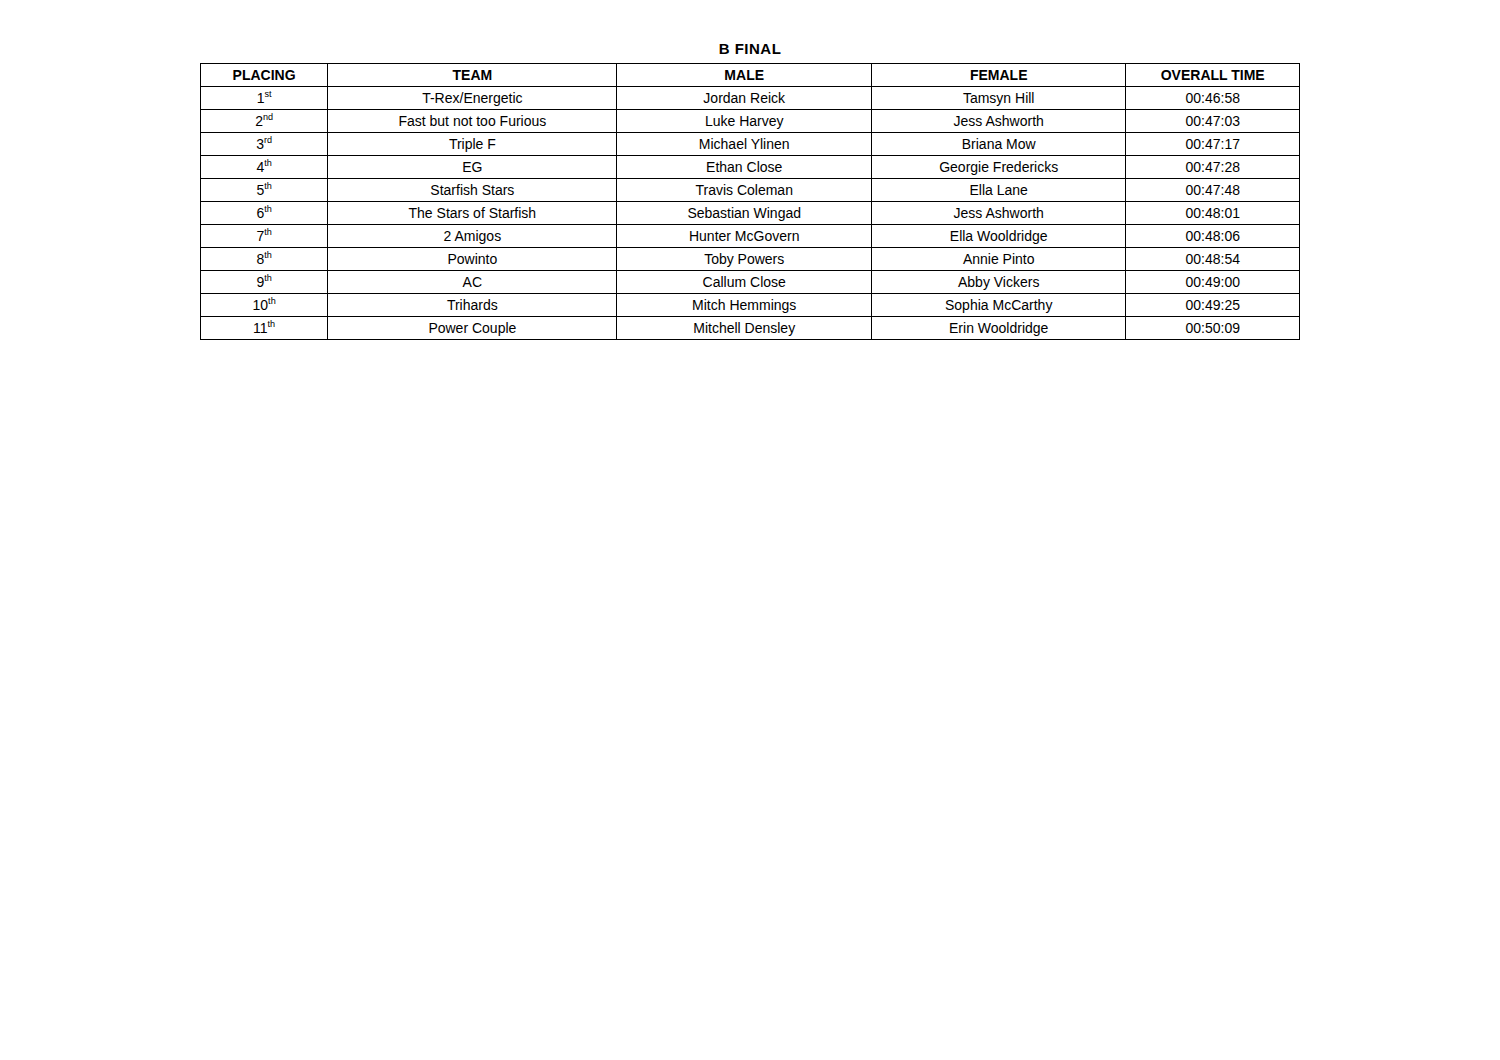B FINAL
| PLACING | TEAM | MALE | FEMALE | OVERALL TIME |
| --- | --- | --- | --- | --- |
| 1 st | T-Rex/Energetic | Jordan Reick | Tamsyn Hill | 00:46:58 |
| 2 nd | Fast but not too Furious | Luke Harvey | Jess Ashworth | 00:47:03 |
| 3 rd | Triple F | Michael Ylinen | Briana Mow | 00:47:17 |
| 4 th | EG | Ethan Close | Georgie Fredericks | 00:47:28 |
| 5 th | Starfish Stars | Travis Coleman | Ella Lane | 00:47:48 |
| 6 th | The Stars of Starfish | Sebastian Wingad | Jess Ashworth | 00:48:01 |
| 7 th | 2 Amigos | Hunter McGovern | Ella Wooldridge | 00:48:06 |
| 8 th | Powinto | Toby Powers | Annie Pinto | 00:48:54 |
| 9 th | AC | Callum Close | Abby Vickers | 00:49:00 |
| 10 th | Trihards | Mitch Hemmings | Sophia McCarthy | 00:49:25 |
| 11 th | Power Couple | Mitchell Densley | Erin Wooldridge | 00:50:09 |